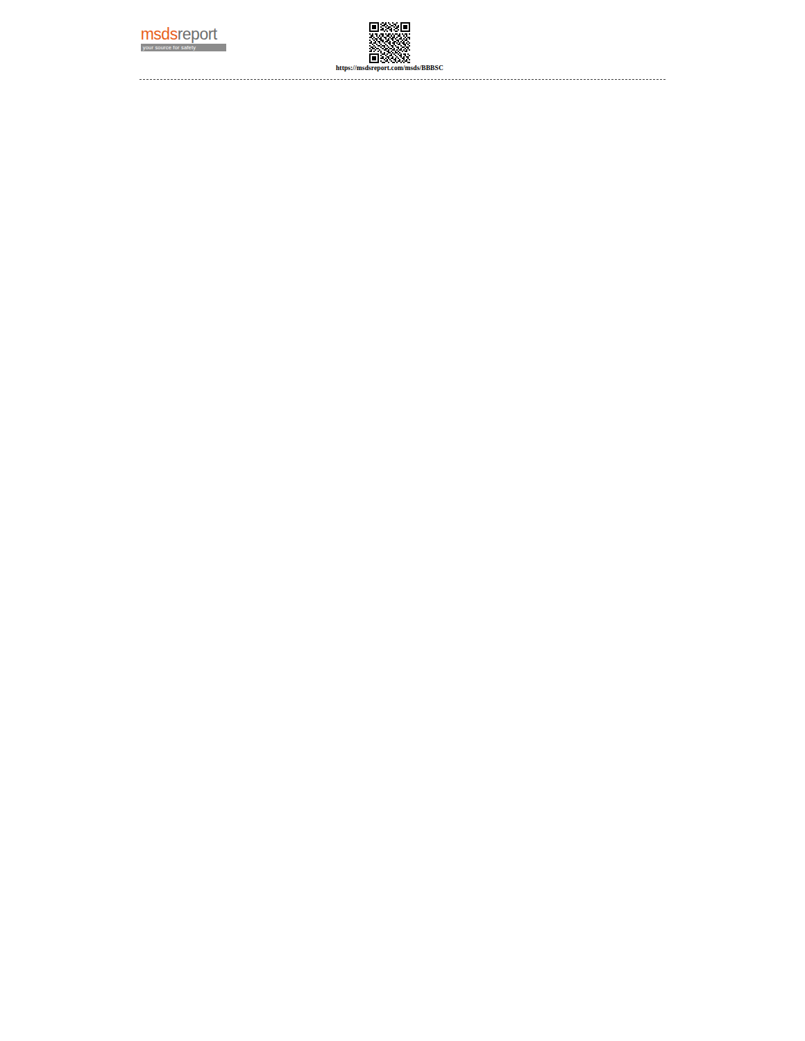msds report
your source for safety
https://msdsreport.com/msds/BBBSC